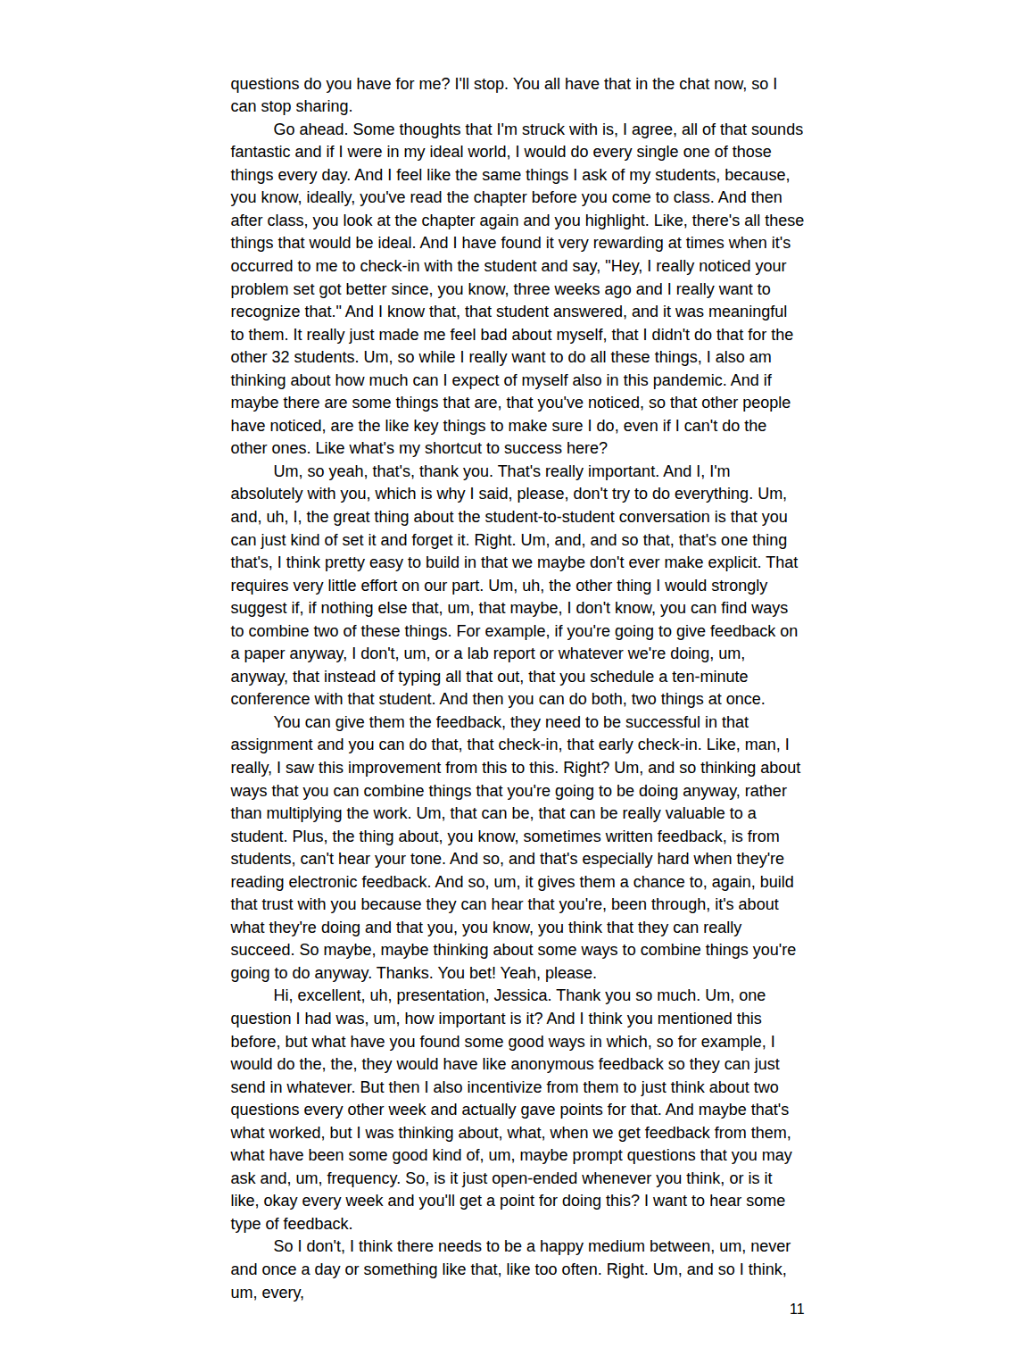questions do you have for me? I'll stop. You all have that in the chat now, so I can stop sharing.
Go ahead. Some thoughts that I'm struck with is, I agree, all of that sounds fantastic and if I were in my ideal world, I would do every single one of those things every day. And I feel like the same things I ask of my students, because, you know, ideally, you've read the chapter before you come to class. And then after class, you look at the chapter again and you highlight. Like, there's all these things that would be ideal. And I have found it very rewarding at times when it's occurred to me to check-in with the student and say, "Hey, I really noticed your problem set got better since, you know, three weeks ago and I really want to recognize that." And I know that, that student answered, and it was meaningful to them. It really just made me feel bad about myself, that I didn't do that for the other 32 students. Um, so while I really want to do all these things, I also am thinking about how much can I expect of myself also in this pandemic. And if maybe there are some things that are, that you've noticed, so that other people have noticed, are the like key things to make sure I do, even if I can't do the other ones. Like what's my shortcut to success here?
Um, so yeah, that's, thank you. That's really important. And I, I'm absolutely with you, which is why I said, please, don't try to do everything. Um, and, uh, I, the great thing about the student-to-student conversation is that you can just kind of set it and forget it. Right. Um, and, and so that, that's one thing that's, I think pretty easy to build in that we maybe don't ever make explicit. That requires very little effort on our part. Um, uh, the other thing I would strongly suggest if, if nothing else that, um, that maybe, I don't know, you can find ways to combine two of these things. For example, if you're going to give feedback on a paper anyway, I don't, um, or a lab report or whatever we're doing, um, anyway, that instead of typing all that out, that you schedule a ten-minute conference with that student. And then you can do both, two things at once.
You can give them the feedback, they need to be successful in that assignment and you can do that, that check-in, that early check-in. Like, man, I really, I saw this improvement from this to this. Right? Um, and so thinking about ways that you can combine things that you're going to be doing anyway, rather than multiplying the work. Um, that can be, that can be really valuable to a student. Plus, the thing about, you know, sometimes written feedback, is from students, can't hear your tone. And so, and that's especially hard when they're reading electronic feedback. And so, um, it gives them a chance to, again, build that trust with you because they can hear that you're, been through, it's about what they're doing and that you, you know, you think that they can really succeed. So maybe, maybe thinking about some ways to combine things you're going to do anyway. Thanks. You bet! Yeah, please.
Hi, excellent, uh, presentation, Jessica. Thank you so much. Um, one question I had was, um, how important is it? And I think you mentioned this before, but what have you found some good ways in which, so for example, I would do the, the, they would have like anonymous feedback so they can just send in whatever. But then I also incentivize from them to just think about two questions every other week and actually gave points for that. And maybe that's what worked, but I was thinking about, what, when we get feedback from them, what have been some good kind of, um, maybe prompt questions that you may ask and, um, frequency. So, is it just open-ended whenever you think, or is it like, okay every week and you'll get a point for doing this? I want to hear some type of feedback.
So I don't, I think there needs to be a happy medium between, um, never and once a day or something like that, like too often. Right. Um, and so I think, um, every,
11